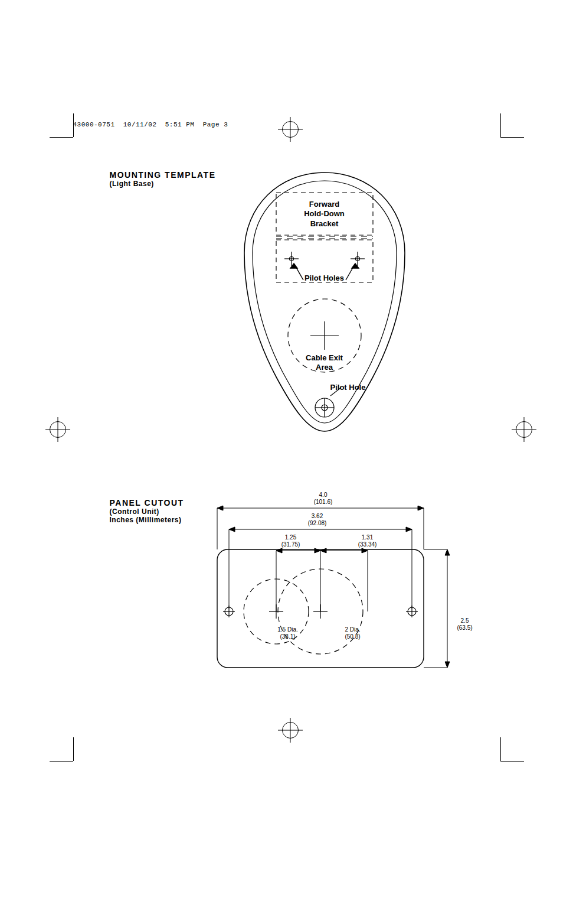43000-0751 10/11/02 5:51 PM Page 3
MOUNTING TEMPLATE
(Light Base)
Forward
Hold-Down
Bracket
Pilot Holes
Cable Exit
Area
Pilot Hole
PANEL CUTOUT
(Control Unit)
Inches (Millimeters)
4.0
(101.6)
3.62
(92.08)
1.25
(31.75)
1.31
(33.34)
1.5 Dia.
(38.1)
2 Dia.
(50.8)
2.5
(63.5)